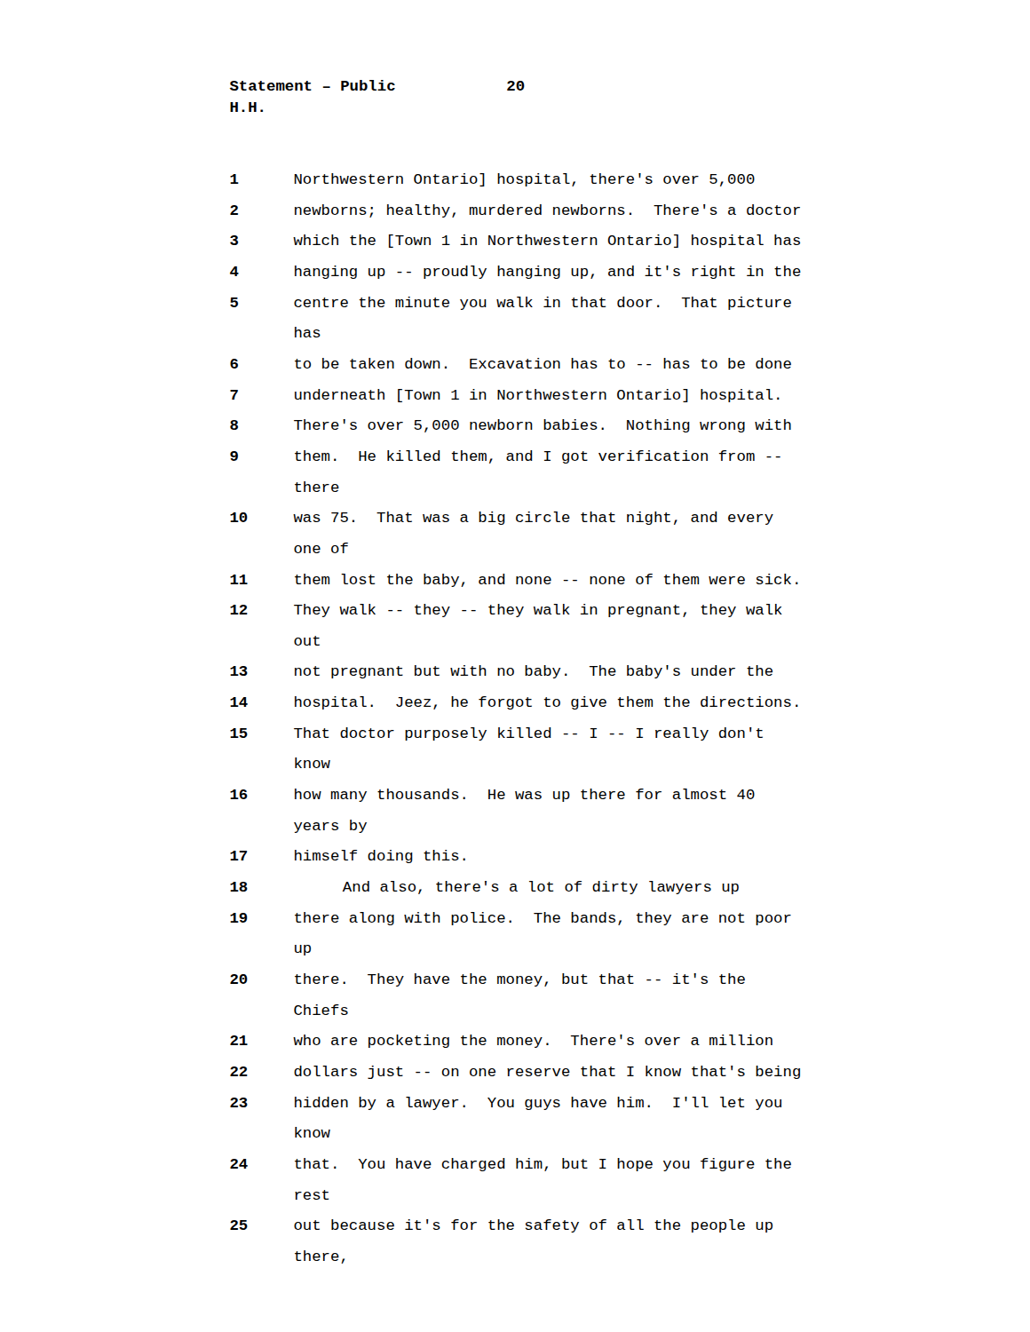Statement – Public 20 H.H.
| 1 | Northwestern Ontario] hospital, there's over 5,000 |
| 2 | newborns; healthy, murdered newborns. There's a doctor |
| 3 | which the [Town 1 in Northwestern Ontario] hospital has |
| 4 | hanging up -- proudly hanging up, and it's right in the |
| 5 | centre the minute you walk in that door. That picture has |
| 6 | to be taken down. Excavation has to -- has to be done |
| 7 | underneath [Town 1 in Northwestern Ontario] hospital. |
| 8 | There's over 5,000 newborn babies. Nothing wrong with |
| 9 | them. He killed them, and I got verification from -- there |
| 10 | was 75. That was a big circle that night, and every one of |
| 11 | them lost the baby, and none -- none of them were sick. |
| 12 | They walk -- they -- they walk in pregnant, they walk out |
| 13 | not pregnant but with no baby. The baby's under the |
| 14 | hospital. Jeez, he forgot to give them the directions. |
| 15 | That doctor purposely killed -- I -- I really don't know |
| 16 | how many thousands. He was up there for almost 40 years by |
| 17 | himself doing this. |
| 18 | And also, there's a lot of dirty lawyers up |
| 19 | there along with police. The bands, they are not poor up |
| 20 | there. They have the money, but that -- it's the Chiefs |
| 21 | who are pocketing the money. There's over a million |
| 22 | dollars just -- on one reserve that I know that's being |
| 23 | hidden by a lawyer. You guys have him. I'll let you know |
| 24 | that. You have charged him, but I hope you figure the rest |
| 25 | out because it's for the safety of all the people up there, |